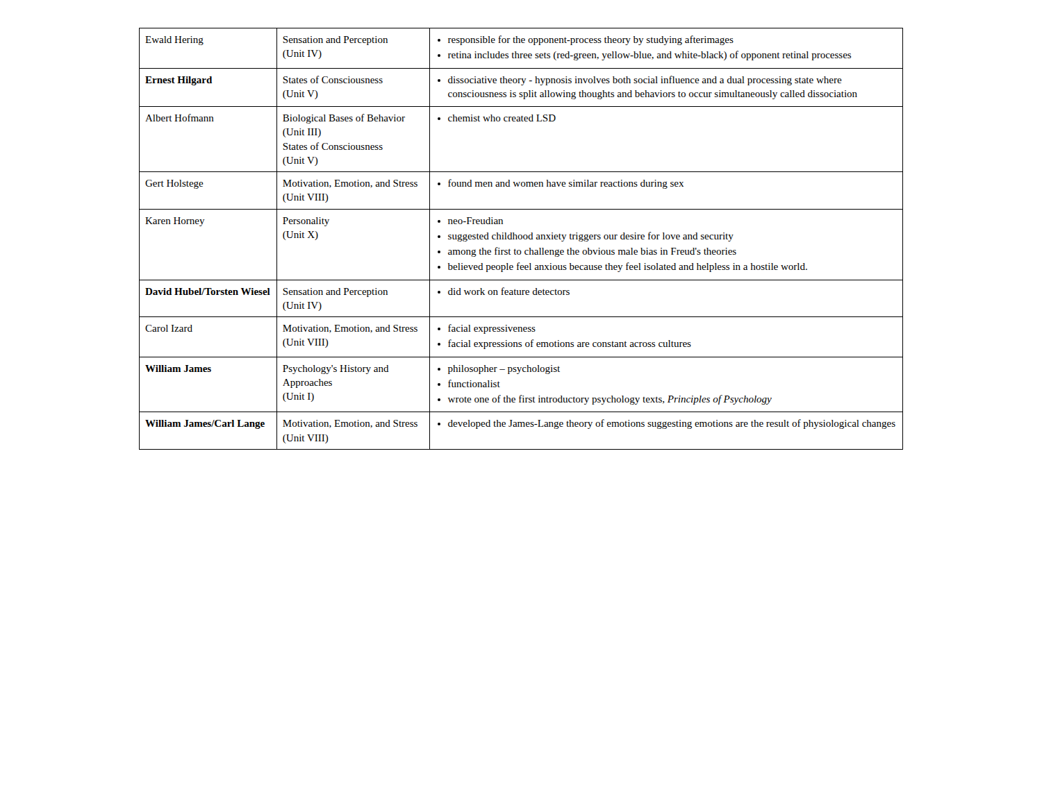| Ewald Hering | Sensation and Perception (Unit IV) | responsible for the opponent-process theory by studying afterimages retina includes three sets (red-green, yellow-blue, and white-black) of opponent retinal processes |
| Ernest Hilgard | States of Consciousness (Unit V) | dissociative theory - hypnosis involves both social influence and a dual processing state where consciousness is split allowing thoughts and behaviors to occur simultaneously called dissociation |
| Albert Hofmann | Biological Bases of Behavior (Unit III) States of Consciousness (Unit V) | chemist who created LSD |
| Gert Holstege | Motivation, Emotion, and Stress (Unit VIII) | found men and women have similar reactions during sex |
| Karen Horney | Personality (Unit X) | neo-Freudian suggested childhood anxiety triggers our desire for love and security among the first to challenge the obvious male bias in Freud's theories believed people feel anxious because they feel isolated and helpless in a hostile world. |
| David Hubel/Torsten Wiesel | Sensation and Perception (Unit IV) | did work on feature detectors |
| Carol Izard | Motivation, Emotion, and Stress (Unit VIII) | facial expressiveness facial expressions of emotions are constant across cultures |
| William James | Psychology's History and Approaches (Unit I) | philosopher – psychologist functionalist wrote one of the first introductory psychology texts, Principles of Psychology |
| William James/Carl Lange | Motivation, Emotion, and Stress (Unit VIII) | developed the James-Lange theory of emotions suggesting emotions are the result of physiological changes |